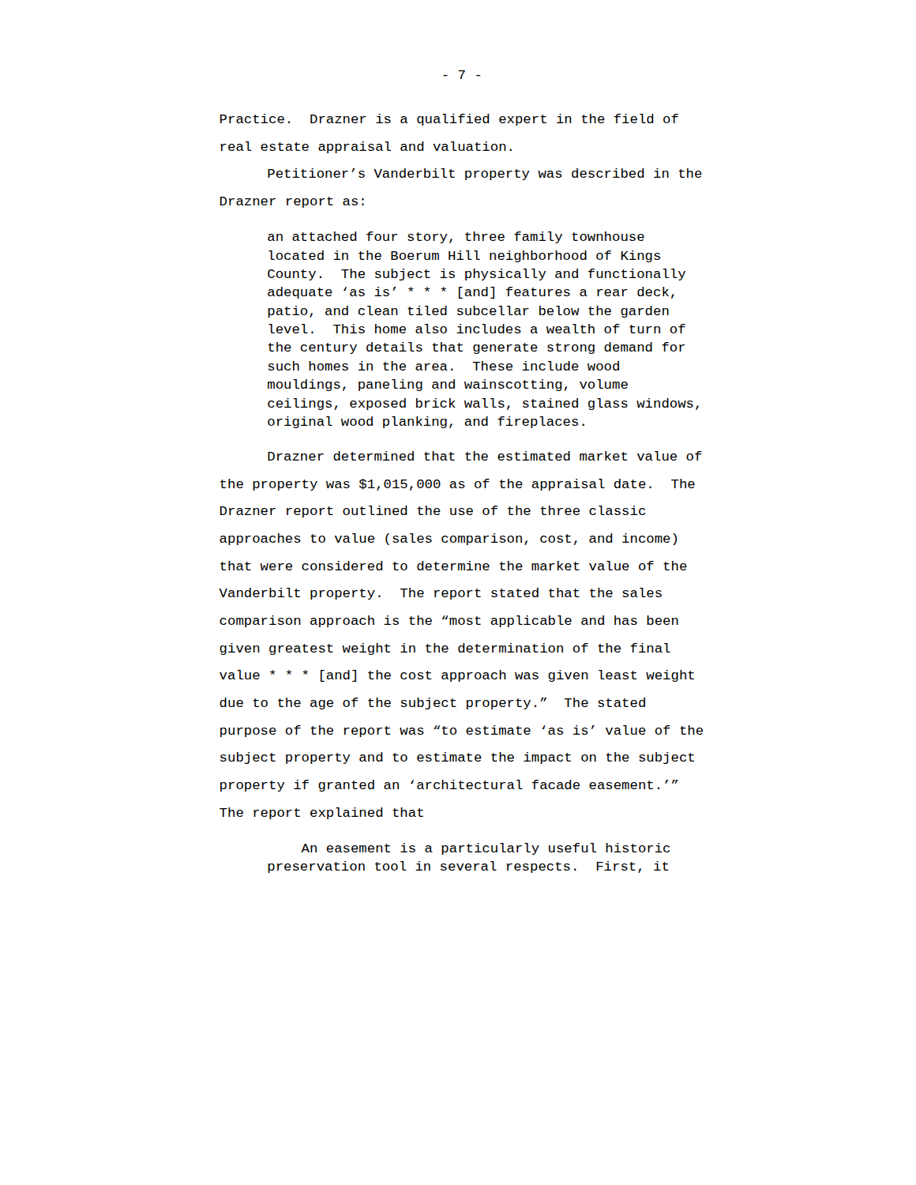- 7 -
Practice. Drazner is a qualified expert in the field of real estate appraisal and valuation.
Petitioner’s Vanderbilt property was described in the Drazner report as:
an attached four story, three family townhouse located in the Boerum Hill neighborhood of Kings County. The subject is physically and functionally adequate ‘as is’ * * * [and] features a rear deck, patio, and clean tiled subcellar below the garden level. This home also includes a wealth of turn of the century details that generate strong demand for such homes in the area. These include wood mouldings, paneling and wainscotting, volume ceilings, exposed brick walls, stained glass windows, original wood planking, and fireplaces.
Drazner determined that the estimated market value of the property was $1,015,000 as of the appraisal date. The Drazner report outlined the use of the three classic approaches to value (sales comparison, cost, and income) that were considered to determine the market value of the Vanderbilt property. The report stated that the sales comparison approach is the “most applicable and has been given greatest weight in the determination of the final value * * * [and] the cost approach was given least weight due to the age of the subject property.” The stated purpose of the report was “to estimate ‘as is’ value of the subject property and to estimate the impact on the subject property if granted an ‘architectural facade easement.’” The report explained that
An easement is a particularly useful historic preservation tool in several respects. First, it